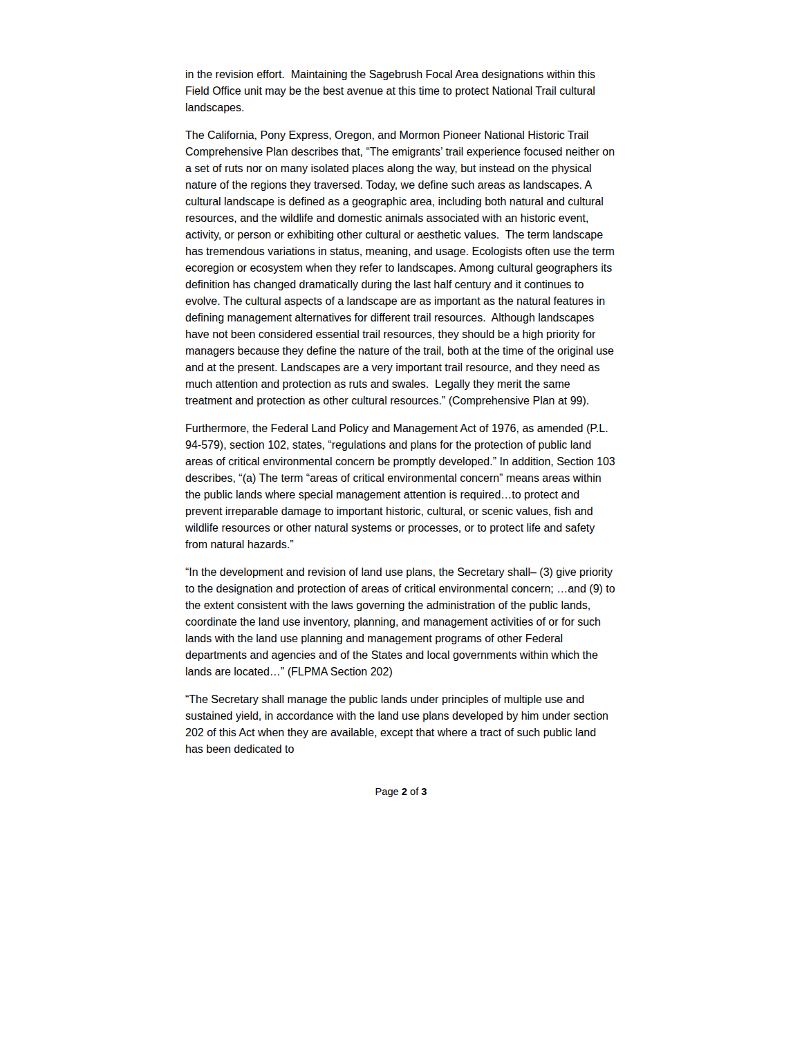in the revision effort. Maintaining the Sagebrush Focal Area designations within this Field Office unit may be the best avenue at this time to protect National Trail cultural landscapes.
The California, Pony Express, Oregon, and Mormon Pioneer National Historic Trail Comprehensive Plan describes that, “The emigrants’ trail experience focused neither on a set of ruts nor on many isolated places along the way, but instead on the physical nature of the regions they traversed. Today, we define such areas as landscapes. A cultural landscape is defined as a geographic area, including both natural and cultural resources, and the wildlife and domestic animals associated with an historic event, activity, or person or exhibiting other cultural or aesthetic values. The term landscape has tremendous variations in status, meaning, and usage. Ecologists often use the term ecoregion or ecosystem when they refer to landscapes. Among cultural geographers its definition has changed dramatically during the last half century and it continues to evolve. The cultural aspects of a landscape are as important as the natural features in defining management alternatives for different trail resources. Although landscapes have not been considered essential trail resources, they should be a high priority for managers because they define the nature of the trail, both at the time of the original use and at the present. Landscapes are a very important trail resource, and they need as much attention and protection as ruts and swales. Legally they merit the same treatment and protection as other cultural resources.” (Comprehensive Plan at 99).
Furthermore, the Federal Land Policy and Management Act of 1976, as amended (P.L. 94-579), section 102, states, “regulations and plans for the protection of public land areas of critical environmental concern be promptly developed.” In addition, Section 103 describes, “(a) The term “areas of critical environmental concern” means areas within the public lands where special management attention is required…to protect and prevent irreparable damage to important historic, cultural, or scenic values, fish and wildlife resources or other natural systems or processes, or to protect life and safety from natural hazards.”
“In the development and revision of land use plans, the Secretary shall– (3) give priority to the designation and protection of areas of critical environmental concern; …and (9) to the extent consistent with the laws governing the administration of the public lands, coordinate the land use inventory, planning, and management activities of or for such lands with the land use planning and management programs of other Federal departments and agencies and of the States and local governments within which the lands are located…” (FLPMA Section 202)
“The Secretary shall manage the public lands under principles of multiple use and sustained yield, in accordance with the land use plans developed by him under section 202 of this Act when they are available, except that where a tract of such public land has been dedicated to
Page 2 of 3